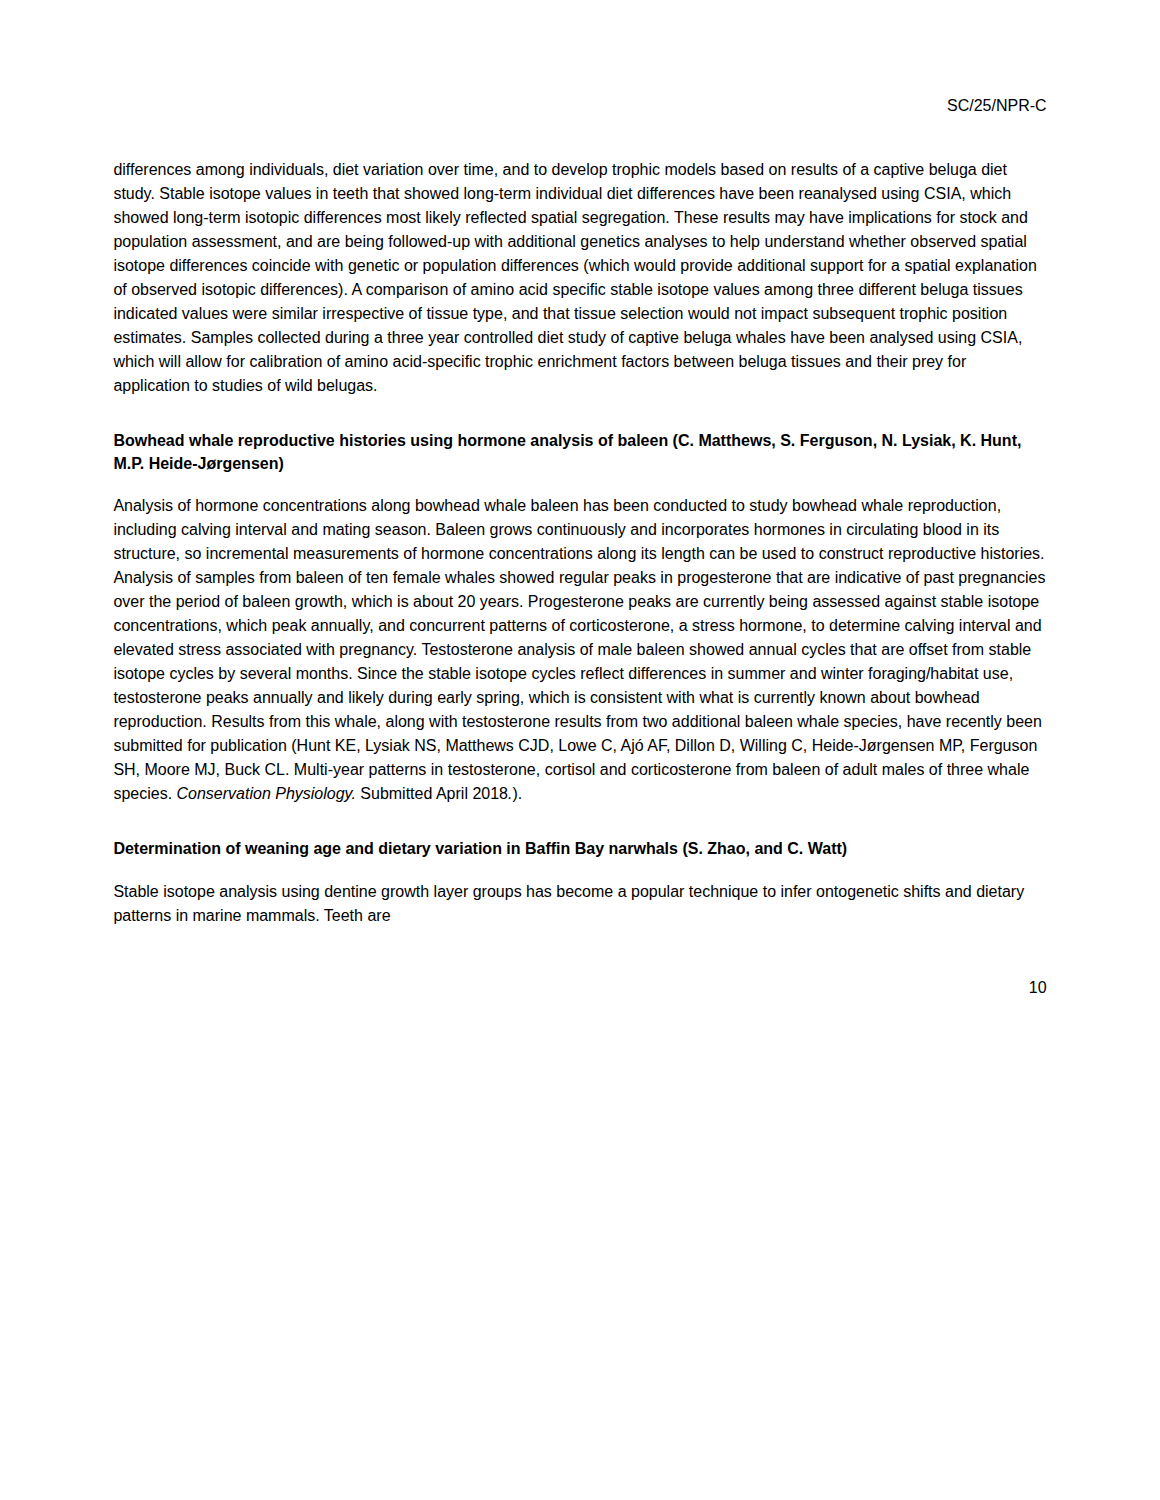SC/25/NPR-C
differences among individuals, diet variation over time, and to develop trophic models based on results of a captive beluga diet study. Stable isotope values in teeth that showed long-term individual diet differences have been reanalysed using CSIA, which showed long-term isotopic differences most likely reflected spatial segregation. These results may have implications for stock and population assessment, and are being followed-up with additional genetics analyses to help understand whether observed spatial isotope differences coincide with genetic or population differences (which would provide additional support for a spatial explanation of observed isotopic differences). A comparison of amino acid specific stable isotope values among three different beluga tissues indicated values were similar irrespective of tissue type, and that tissue selection would not impact subsequent trophic position estimates. Samples collected during a three year controlled diet study of captive beluga whales have been analysed using CSIA, which will allow for calibration of amino acid-specific trophic enrichment factors between beluga tissues and their prey for application to studies of wild belugas.
Bowhead whale reproductive histories using hormone analysis of baleen (C. Matthews, S. Ferguson, N. Lysiak, K. Hunt, M.P. Heide-Jørgensen)
Analysis of hormone concentrations along bowhead whale baleen has been conducted to study bowhead whale reproduction, including calving interval and mating season. Baleen grows continuously and incorporates hormones in circulating blood in its structure, so incremental measurements of hormone concentrations along its length can be used to construct reproductive histories. Analysis of samples from baleen of ten female whales showed regular peaks in progesterone that are indicative of past pregnancies over the period of baleen growth, which is about 20 years. Progesterone peaks are currently being assessed against stable isotope concentrations, which peak annually, and concurrent patterns of corticosterone, a stress hormone, to determine calving interval and elevated stress associated with pregnancy. Testosterone analysis of male baleen showed annual cycles that are offset from stable isotope cycles by several months. Since the stable isotope cycles reflect differences in summer and winter foraging/habitat use, testosterone peaks annually and likely during early spring, which is consistent with what is currently known about bowhead reproduction. Results from this whale, along with testosterone results from two additional baleen whale species, have recently been submitted for publication (Hunt KE, Lysiak NS, Matthews CJD, Lowe C, Ajó AF, Dillon D, Willing C, Heide-Jørgensen MP, Ferguson SH, Moore MJ, Buck CL. Multi-year patterns in testosterone, cortisol and corticosterone from baleen of adult males of three whale species. Conservation Physiology. Submitted April 2018.).
Determination of weaning age and dietary variation in Baffin Bay narwhals (S. Zhao, and C. Watt)
Stable isotope analysis using dentine growth layer groups has become a popular technique to infer ontogenetic shifts and dietary patterns in marine mammals. Teeth are
10